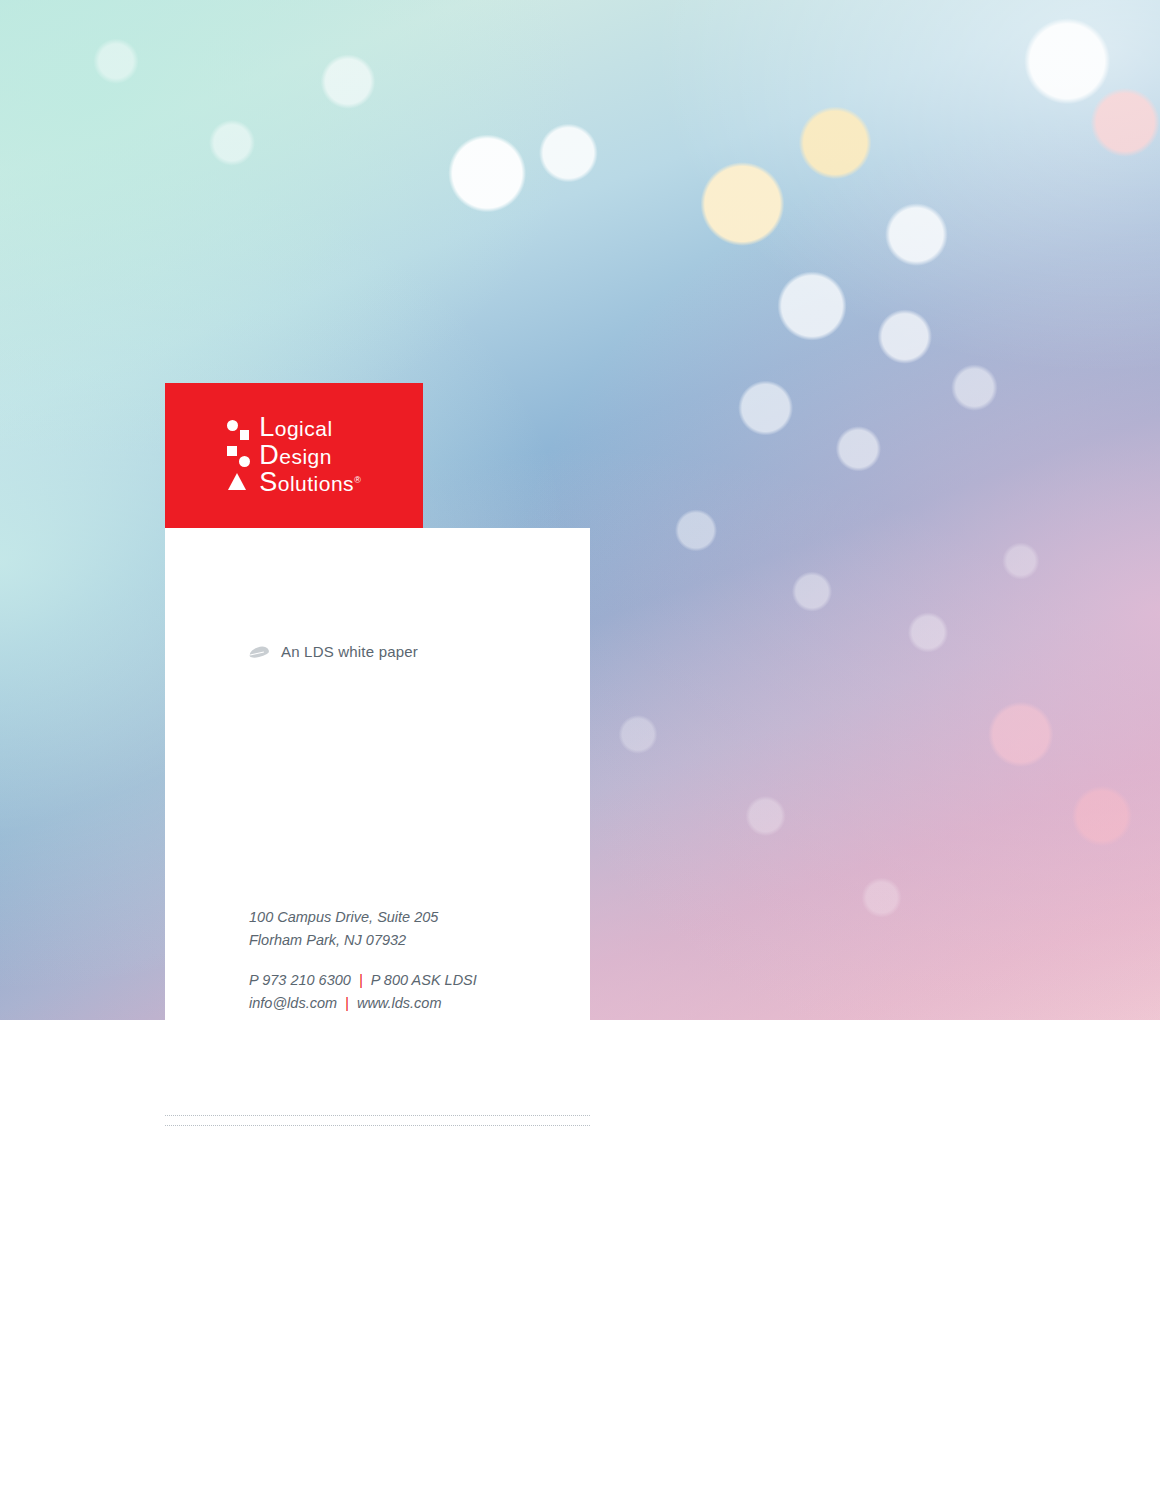Logical Design Solutions®
An LDS white paper
100 Campus Drive, Suite 205
Florham Park, NJ 07932
P 973 210 6300 | P 800 ASK LDSI
info@lds.com | www.lds.com